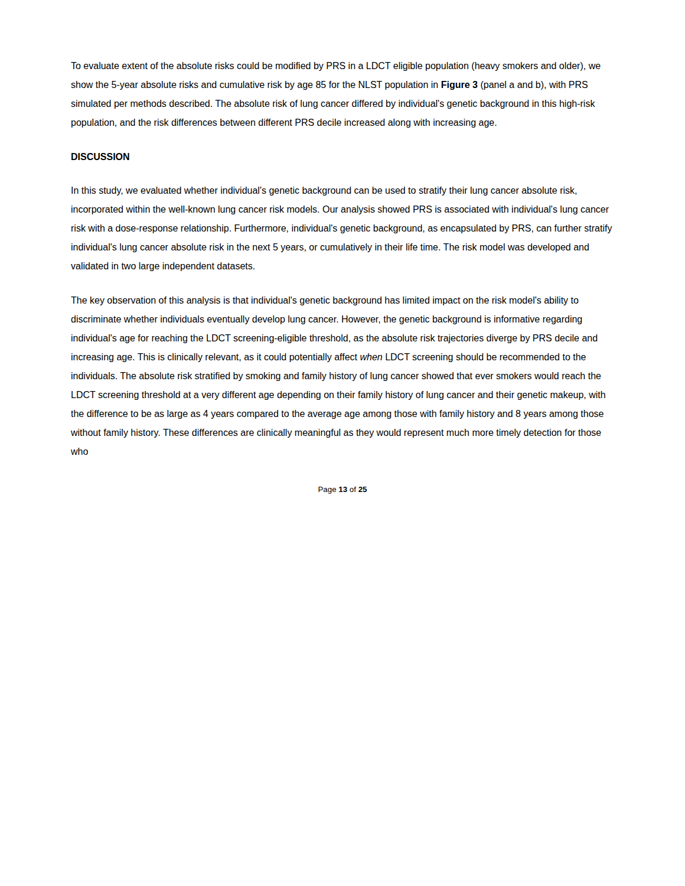To evaluate extent of the absolute risks could be modified by PRS in a LDCT eligible population (heavy smokers and older), we show the 5-year absolute risks and cumulative risk by age 85 for the NLST population in Figure 3 (panel a and b), with PRS simulated per methods described. The absolute risk of lung cancer differed by individual's genetic background in this high-risk population, and the risk differences between different PRS decile increased along with increasing age.
DISCUSSION
In this study, we evaluated whether individual's genetic background can be used to stratify their lung cancer absolute risk, incorporated within the well-known lung cancer risk models. Our analysis showed PRS is associated with individual's lung cancer risk with a dose-response relationship. Furthermore, individual's genetic background, as encapsulated by PRS, can further stratify individual's lung cancer absolute risk in the next 5 years, or cumulatively in their life time. The risk model was developed and validated in two large independent datasets.
The key observation of this analysis is that individual's genetic background has limited impact on the risk model's ability to discriminate whether individuals eventually develop lung cancer. However, the genetic background is informative regarding individual's age for reaching the LDCT screening-eligible threshold, as the absolute risk trajectories diverge by PRS decile and increasing age. This is clinically relevant, as it could potentially affect when LDCT screening should be recommended to the individuals. The absolute risk stratified by smoking and family history of lung cancer showed that ever smokers would reach the LDCT screening threshold at a very different age depending on their family history of lung cancer and their genetic makeup, with the difference to be as large as 4 years compared to the average age among those with family history and 8 years among those without family history. These differences are clinically meaningful as they would represent much more timely detection for those who
Page 13 of 25